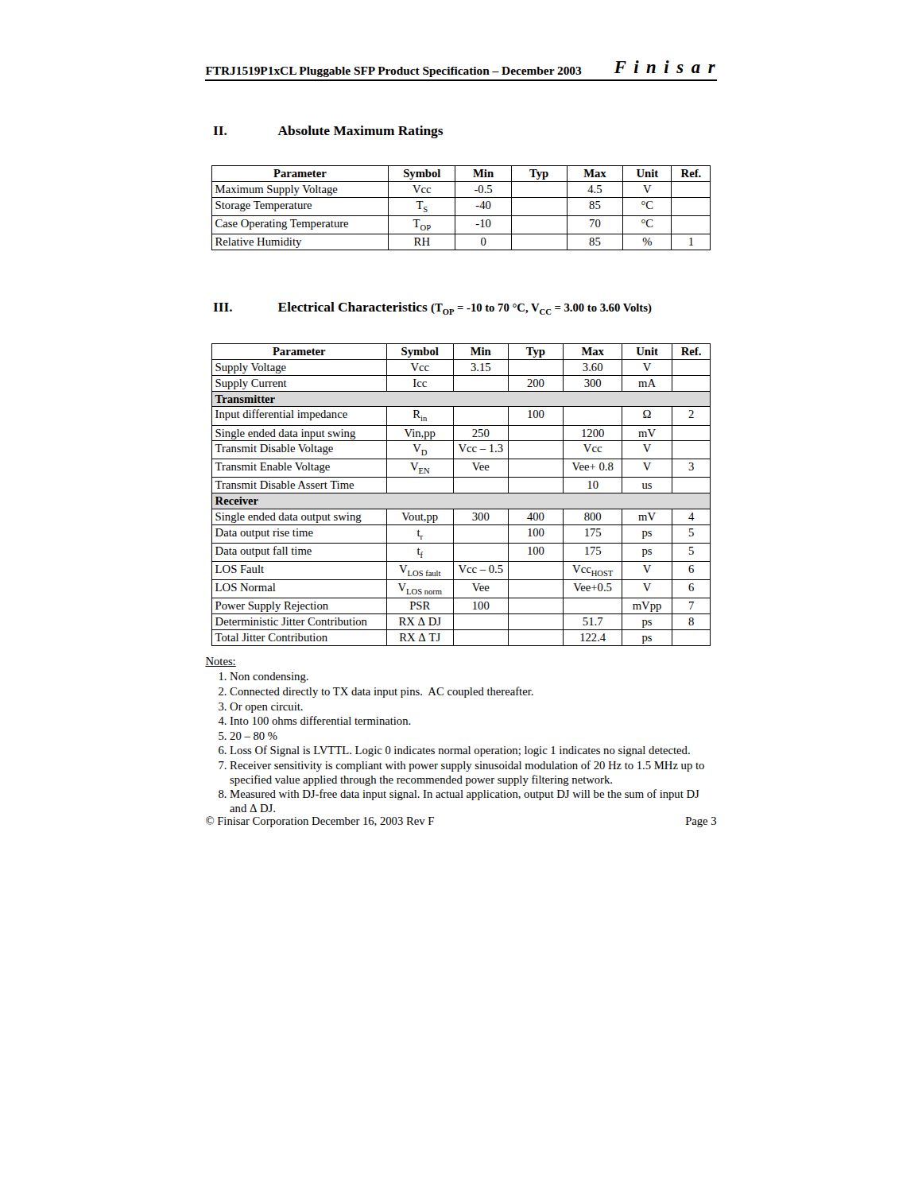FTRJ1519P1xCL Pluggable SFP Product Specification – December 2003
F i n i s a r
II. Absolute Maximum Ratings
| Parameter | Symbol | Min | Typ | Max | Unit | Ref. |
| --- | --- | --- | --- | --- | --- | --- |
| Maximum Supply Voltage | Vcc | -0.5 | | 4.5 | V | |
| Storage Temperature | T S | -40 | | 85 | °C | |
| Case Operating Temperature | T OP | -10 | | 70 | °C | |
| Relative Humidity | RH | 0 | | 85 | % | 1 |
III. Electrical Characteristics (TOP = -10 to 70 °C, VCC = 3.00 to 3.60 Volts)
| Parameter | Symbol | Min | Typ | Max | Unit | Ref. |
| --- | --- | --- | --- | --- | --- | --- |
| Supply Voltage | Vcc | 3.15 | | 3.60 | V | |
| Supply Current | Icc | | 200 | 300 | mA | |
| Transmitter |
| Input differential impedance | R in | | 100 | | Ω | 2 |
| Single ended data input swing | Vin,pp | 250 | | 1200 | mV | |
| Transmit Disable Voltage | V D | Vcc – 1.3 | | Vcc | V | |
| Transmit Enable Voltage | V EN | Vee | | Vee+ 0.8 | V | 3 |
| Transmit Disable Assert Time | | | | 10 | us | |
| Receiver |
| Single ended data output swing | Vout,pp | 300 | 400 | 800 | mV | 4 |
| Data output rise time | t r | | 100 | 175 | ps | 5 |
| Data output fall time | t f | | 100 | 175 | ps | 5 |
| LOS Fault | V LOS fault | Vcc – 0.5 | | Vcc HOST | V | 6 |
| LOS Normal | V LOS norm | Vee | | Vee+0.5 | V | 6 |
| Power Supply Rejection | PSR | 100 | | | mVpp | 7 |
| Deterministic Jitter Contribution | RX Δ DJ | | | 51.7 | ps | 8 |
| Total Jitter Contribution | RX Δ TJ | | | 122.4 | ps | |
Notes:
Non condensing.
Connected directly to TX data input pins. AC coupled thereafter.
Or open circuit.
Into 100 ohms differential termination.
20 – 80 %
Loss Of Signal is LVTTL. Logic 0 indicates normal operation; logic 1 indicates no signal detected.
Receiver sensitivity is compliant with power supply sinusoidal modulation of 20 Hz to 1.5 MHz up to specified value applied through the recommended power supply filtering network.
Measured with DJ-free data input signal. In actual application, output DJ will be the sum of input DJ and Δ DJ.
© Finisar Corporation December 16, 2003 Rev F
Page 3